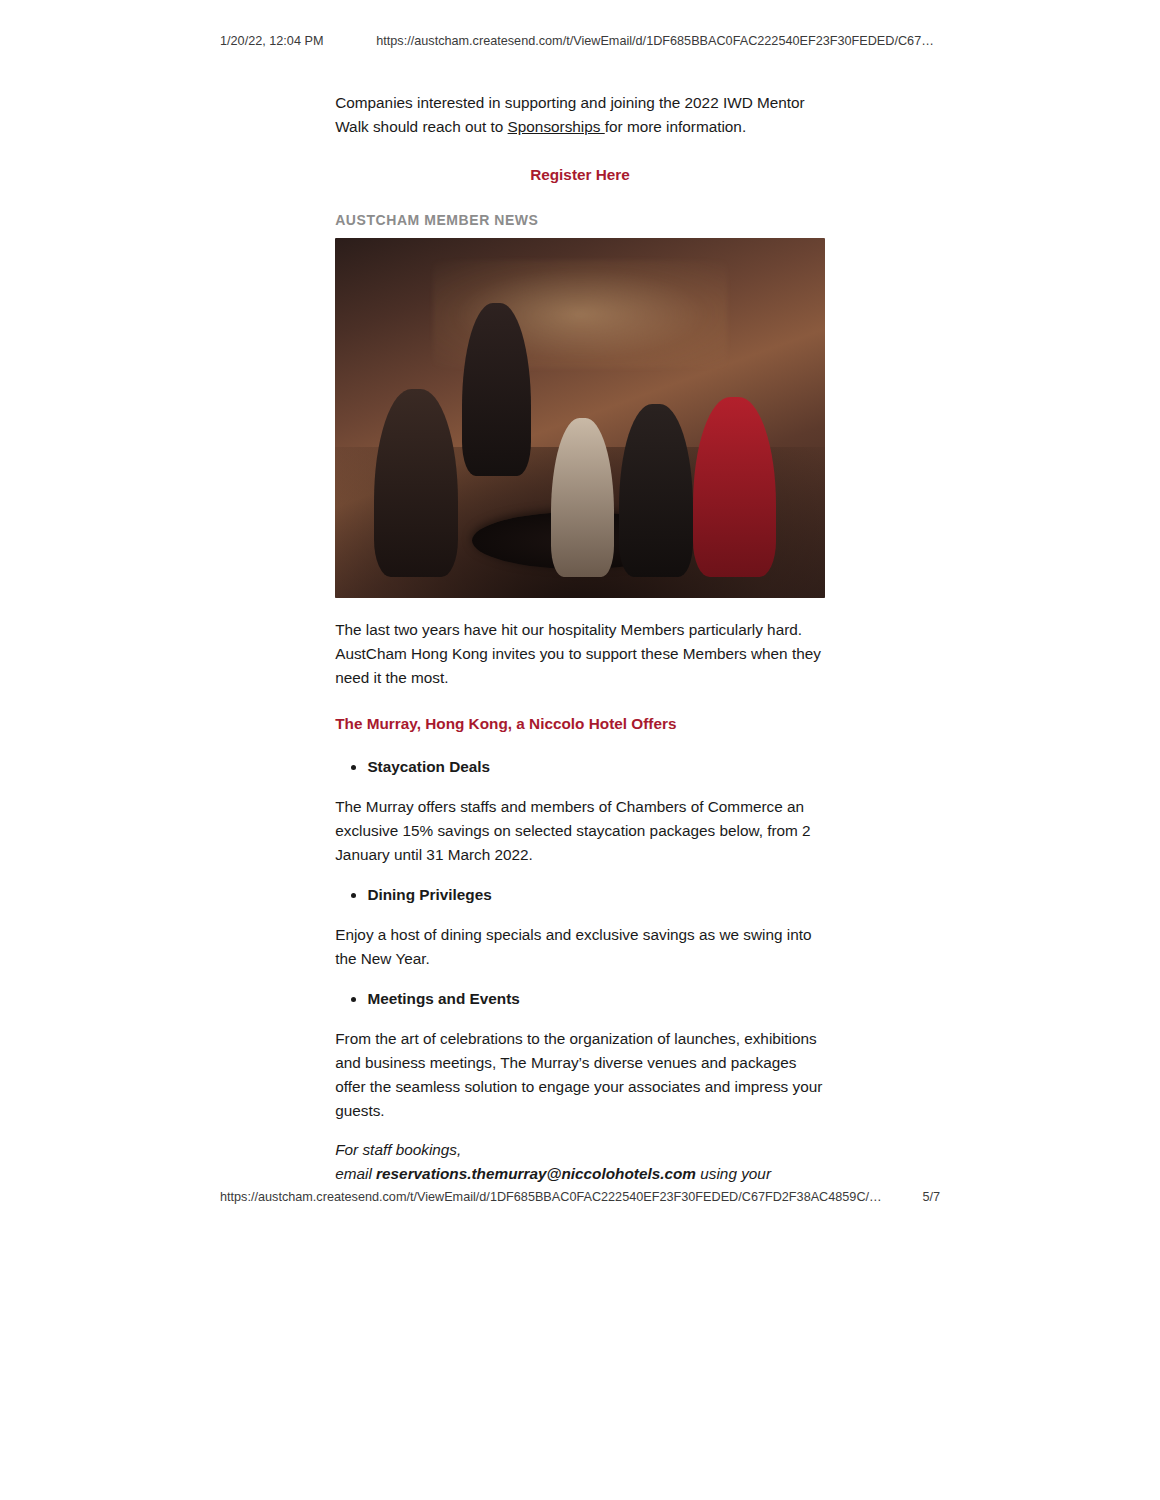1/20/22, 12:04 PM https://austcham.createsend.com/t/ViewEmail/d/1DF685BBAC0FAC222540EF23F30FEDED/C67FD2F38AC4859C/?tx=0&previ…
Companies interested in supporting and joining the 2022 IWD Mentor Walk should reach out to Sponsorships for more information.
Register Here
AUSTCHAM MEMBER NEWS
The last two years have hit our hospitality Members particularly hard. AustCham Hong Kong invites you to support these Members when they need it the most.
The Murray, Hong Kong, a Niccolo Hotel Offers
Staycation Deals
The Murray offers staffs and members of Chambers of Commerce an exclusive 15% savings on selected staycation packages below, from 2 January until 31 March 2022.
Dining Privileges
Enjoy a host of dining specials and exclusive savings as we swing into the New Year.
Meetings and Events
From the art of celebrations to the organization of launches, exhibitions and business meetings, The Murray’s diverse venues and packages offer the seamless solution to engage your associates and impress your guests.
For staff bookings,
email reservations.themurray@niccolohotels.com using your
https://austcham.createsend.com/t/ViewEmail/d/1DF685BBAC0FAC222540EF23F30FEDED/C67FD2F38AC4859C/?tx=0&previewAll=1&print=1&sour… 5/7